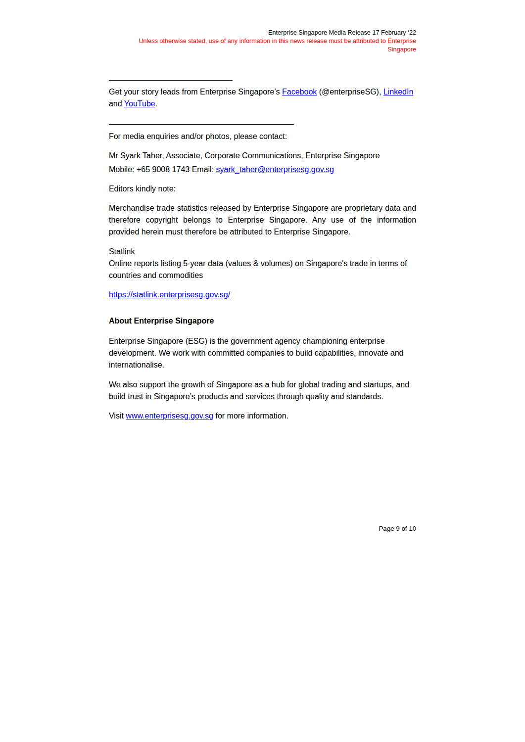Enterprise Singapore Media Release 17 February ‘22
Unless otherwise stated, use of any information in this news release must be attributed to Enterprise Singapore
Get your story leads from Enterprise Singapore’s Facebook (@enterpriseSG), LinkedIn and YouTube.
For media enquiries and/or photos, please contact:
Mr Syark Taher, Associate, Corporate Communications, Enterprise Singapore
Mobile: +65 9008 1743 Email: syark_taher@enterprisesg.gov.sg
Editors kindly note:
Merchandise trade statistics released by Enterprise Singapore are proprietary data and therefore copyright belongs to Enterprise Singapore. Any use of the information provided herein must therefore be attributed to Enterprise Singapore.
Statlink
Online reports listing 5-year data (values & volumes) on Singapore's trade in terms of countries and commodities
https://statlink.enterprisesg.gov.sg/
About Enterprise Singapore
Enterprise Singapore (ESG) is the government agency championing enterprise development. We work with committed companies to build capabilities, innovate and internationalise.
We also support the growth of Singapore as a hub for global trading and startups, and build trust in Singapore’s products and services through quality and standards.
Visit www.enterprisesg.gov.sg for more information.
Page 9 of 10